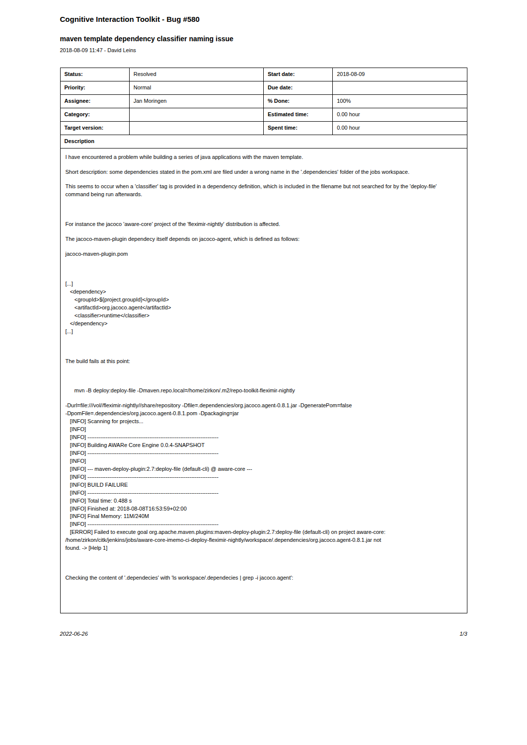Cognitive Interaction Toolkit - Bug #580
maven template dependency classifier naming issue
2018-08-09 11:47 - David Leins
| Status: | Resolved | Start date: | 2018-08-09 |
| Priority: | Normal | Due date: | |
| Assignee: | Jan Moringen | % Done: | 100% |
| Category: | | Estimated time: | 0.00 hour |
| Target version: | | Spent time: | 0.00 hour |
Description
I have encountered a problem while building a series of java applications with the maven template.
Short description: some dependencies stated in the pom.xml are filed under a wrong name in the '.dependencies' folder of the jobs workspace.
This seems to occur when a 'classifier' tag is provided in a dependency definition, which is included in the filename but not searched for by the 'deploy-file' command being run afterwards.
For instance the jacoco 'aware-core' project of the 'fleximir-nightly' distribution is affected.
The jacoco-maven-plugin dependecy itself depends on jacoco-agent, which is defined as follows:
jacoco-maven-plugin.pom
[...]
   <dependency>
      <groupId>${project.groupId}</groupId>
      <artifactId>org.jacoco.agent</artifactId>
      <classifier>runtime</classifier>
   </dependency>
[...]
The build fails at this point:
mvn -B deploy:deploy-file -Dmaven.repo.local=/home/zirkon/.m2/repo-toolkit-fleximir-nightly
-Durl=file:///vol//fleximir-nightly//share/repository -Dfile=.dependencies/org.jacoco.agent-0.8.1.jar -DgeneratePom=false
-DpomFile=.dependencies/org.jacoco.agent-0.8.1.pom -Dpackaging=jar
   [INFO] Scanning for projects...
   [INFO]
   [INFO] ------------------------------------------------------------------------
   [INFO] Building AWARe Core Engine 0.0.4-SNAPSHOT
   [INFO] ------------------------------------------------------------------------
   [INFO]
   [INFO] --- maven-deploy-plugin:2.7:deploy-file (default-cli) @ aware-core ---
   [INFO] ------------------------------------------------------------------------
   [INFO] BUILD FAILURE
   [INFO] ------------------------------------------------------------------------
   [INFO] Total time: 0.488 s
   [INFO] Finished at: 2018-08-08T16:53:59+02:00
   [INFO] Final Memory: 11M/240M
   [INFO] ------------------------------------------------------------------------
   [ERROR] Failed to execute goal org.apache.maven.plugins:maven-deploy-plugin:2.7:deploy-file (default-cli) on project aware-core:
/home/zirkon/citk/jenkins/jobs/aware-core-imemo-ci-deploy-fleximir-nightly/workspace/.dependencies/org.jacoco.agent-0.8.1.jar not
found. -> [Help 1]
Checking the content of '.dependecies' with 'ls workspace/.dependecies | grep -i jacoco.agent':
2022-06-26 1/3